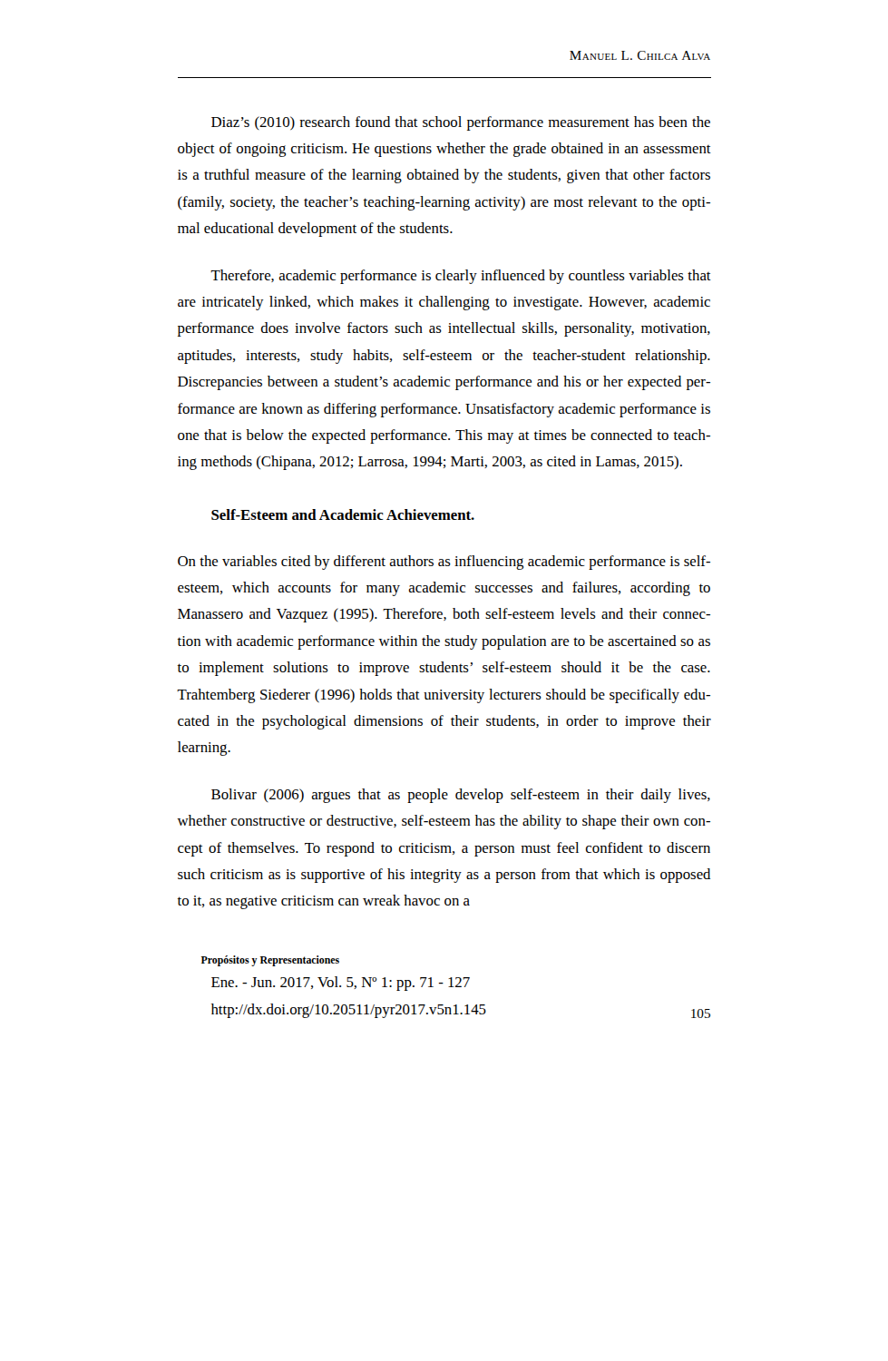Manuel L. Chilca Alva
Diaz’s (2010) research found that school performance measurement has been the object of ongoing criticism. He questions whether the grade obtained in an assessment is a truthful measure of the learning obtained by the students, given that other factors (family, society, the teacher’s teaching-learning activity) are most relevant to the optimal educational development of the students.
Therefore, academic performance is clearly influenced by countless variables that are intricately linked, which makes it challenging to investigate. However, academic performance does involve factors such as intellectual skills, personality, motivation, aptitudes, interests, study habits, self-esteem or the teacher-student relationship. Discrepancies between a student’s academic performance and his or her expected performance are known as differing performance. Unsatisfactory academic performance is one that is below the expected performance. This may at times be connected to teaching methods (Chipana, 2012; Larrosa, 1994; Marti, 2003, as cited in Lamas, 2015).
Self-Esteem and Academic Achievement.
On the variables cited by different authors as influencing academic performance is self-esteem, which accounts for many academic successes and failures, according to Manassero and Vazquez (1995). Therefore, both self-esteem levels and their connection with academic performance within the study population are to be ascertained so as to implement solutions to improve students’ self-esteem should it be the case. Trahtemberg Siederer (1996) holds that university lecturers should be specifically educated in the psychological dimensions of their students, in order to improve their learning.
Bolivar (2006) argues that as people develop self-esteem in their daily lives, whether constructive or destructive, self-esteem has the ability to shape their own concept of themselves. To respond to criticism, a person must feel confident to discern such criticism as is supportive of his integrity as a person from that which is opposed to it, as negative criticism can wreak havoc on a
Propósitos y Representaciones
Ene. - Jun. 2017, Vol. 5, Nº 1: pp. 71 - 127
http://dx.doi.org/10.20511/pyr2017.v5n1.145
105